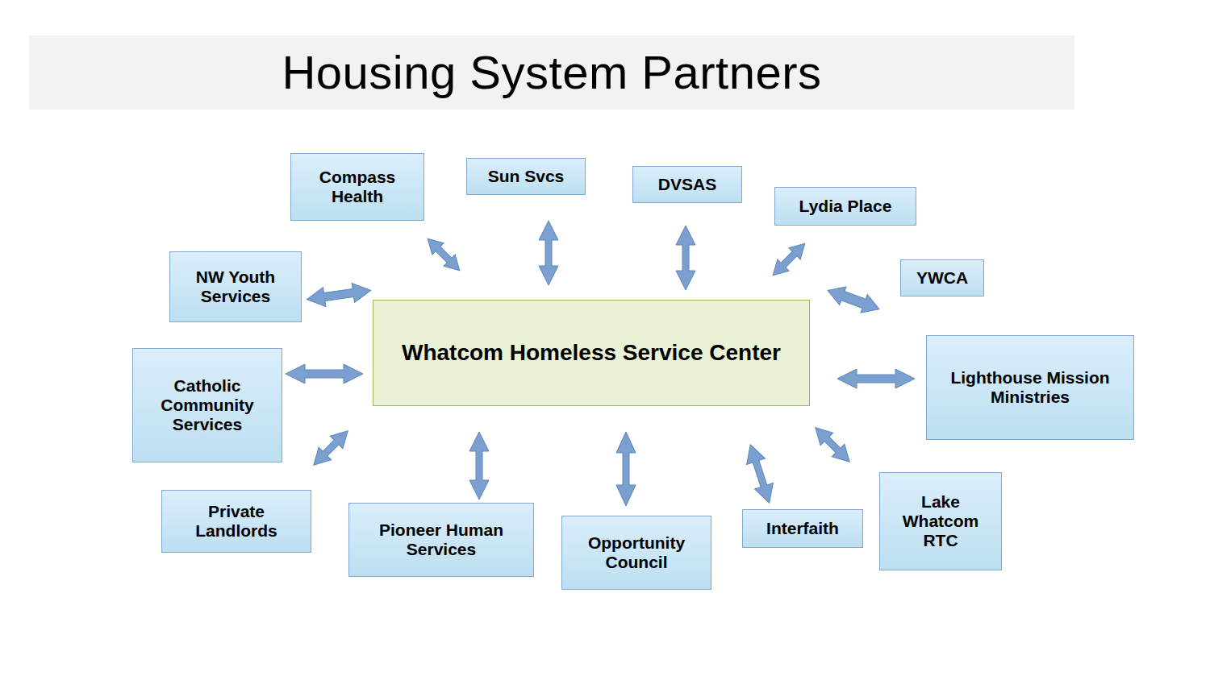Housing System Partners
Whatcom Homeless Service Center
Compass Health
Sun Svcs
DVSAS
Lydia Place
YWCA
Lighthouse Mission Ministries
Lake Whatcom RTC
Interfaith
Opportunity Council
Pioneer Human Services
Private Landlords
Catholic Community Services
NW Youth Services